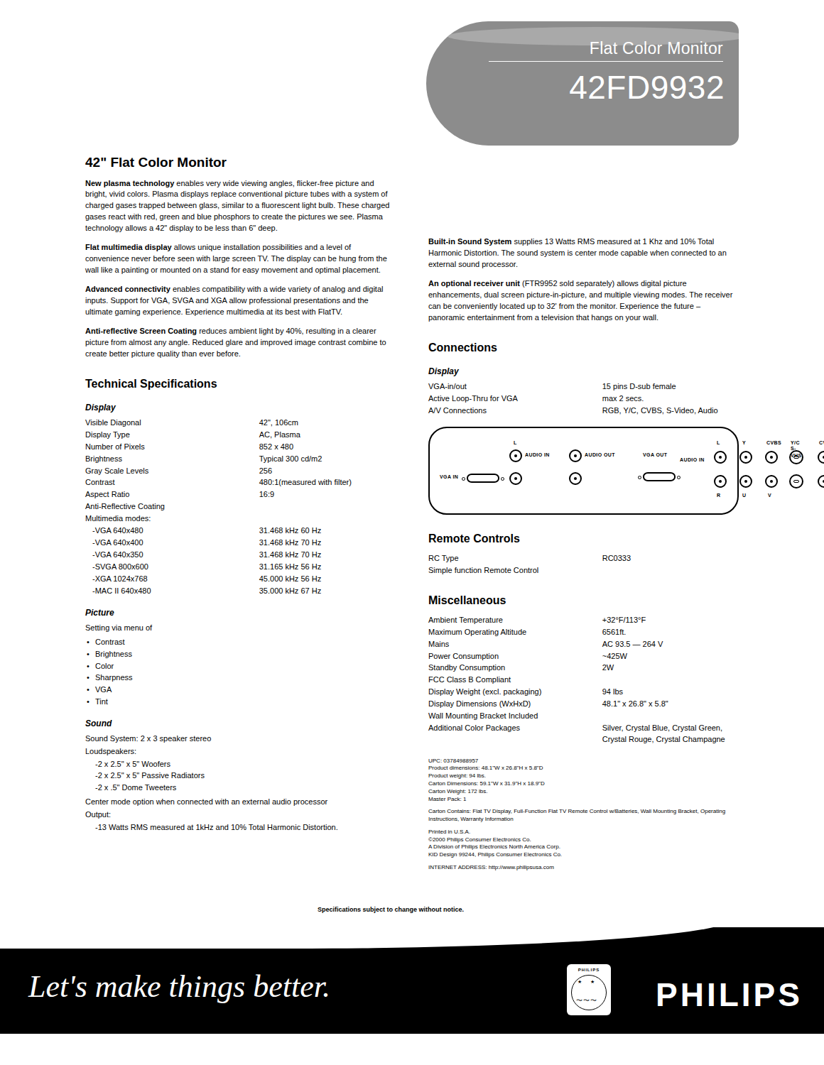Flat Color Monitor
42FD9932
42" Flat Color Monitor
New plasma technology enables very wide viewing angles, flicker-free picture and bright, vivid colors. Plasma displays replace conventional picture tubes with a system of charged gases trapped between glass, similar to a fluorescent light bulb. These charged gases react with red, green and blue phosphors to create the pictures we see. Plasma technology allows a 42" display to be less than 6" deep.
Flat multimedia display allows unique installation possibilities and a level of convenience never before seen with large screen TV. The display can be hung from the wall like a painting or mounted on a stand for easy movement and optimal placement.
Advanced connectivity enables compatibility with a wide variety of analog and digital inputs. Support for VGA, SVGA and XGA allow professional presentations and the ultimate gaming experience. Experience multimedia at its best with FlatTV.
Anti-reflective Screen Coating reduces ambient light by 40%, resulting in a clearer picture from almost any angle. Reduced glare and improved image contrast combine to create better picture quality than ever before.
Technical Specifications
Display
| Visible Diagonal | 42", 106cm |
| Display Type | AC, Plasma |
| Number of Pixels | 852 x 480 |
| Brightness | Typical 300 cd/m2 |
| Gray Scale Levels | 256 |
| Contrast | 480:1(measured with filter) |
| Aspect Ratio | 16:9 |
| Anti-Reflective Coating | |
| Multimedia modes: | |
| -VGA 640x480 | 31.468 kHz 60 Hz |
| -VGA 640x400 | 31.468 kHz 70 Hz |
| -VGA 640x350 | 31.468 kHz 70 Hz |
| -SVGA 800x600 | 31.165 kHz 56 Hz |
| -XGA 1024x768 | 45.000 kHz 56 Hz |
| -MAC II 640x480 | 35.000 kHz 67 Hz |
Picture
Setting via menu of
Contrast
Brightness
Color
Sharpness
VGA
Tint
Sound
Sound System: 2 x 3 speaker stereo
Loudspeakers:
-2 x 2.5" x 5" Woofers
-2 x 2.5" x 5" Passive Radiators
-2 x .5" Dome Tweeters
Center mode option when connected with an external audio processor
Output:
-13 Watts RMS measured at 1kHz and 10% Total Harmonic Distortion.
Built-in Sound System supplies 13 Watts RMS measured at 1 Khz and 10% Total Harmonic Distortion. The sound system is center mode capable when connected to an external sound processor.
An optional receiver unit (FTR9952 sold separately) allows digital picture enhancements, dual screen picture-in-picture, and multiple viewing modes. The receiver can be conveniently located up to 32' from the monitor. Experience the future – panoramic entertainment from a television that hangs on your wall.
Connections
Display
| VGA-in/out | 15 pins D-sub female |
| Active Loop-Thru for VGA | max 2 secs. |
| A/V Connections | RGB, Y/C, CVBS, S-Video, Audio |
L
AUDIO IN
VGA IN
AUDIO OUT
VGA OUT
L
Y
CVBS
Y/C
S-VHS
CVBS
AUDIO IN
R
U
V
Remote Controls
| RC Type | RC0333 |
| Simple function Remote Control | |
Miscellaneous
| Ambient Temperature | +32°F/113°F |
| Maximum Operating Altitude | 6561ft. |
| Mains | AC 93.5 — 264 V |
| Power Consumption | ~425W |
| Standby Consumption | 2W |
| FCC Class B Compliant | |
| Display Weight (excl. packaging) | 94 lbs |
| Display Dimensions (WxHxD) | 48.1" x 26.8" x 5.8" |
| Wall Mounting Bracket Included | |
| Additional Color Packages | Silver, Crystal Blue, Crystal Green, Crystal Rouge, Crystal Champagne |
UPC: 03784988957
Product dimensions: 48.1"W x 26.8"H x 5.8"D
Product weight: 94 lbs.
Carton Dimensions: 59.1"W x 31.9"H x 18.9"D
Carton Weight: 172 lbs.
Master Pack: 1
Carton Contains: Flat TV Display, Full-Function Flat TV Remote Control w/Batteries, Wall Mounting Bracket, Operating Instructions, Warranty Information
Printed in U.S.A.
©2000 Philips Consumer Electronics Co.
A Division of Philips Electronics North America Corp.
KID Design 99244, Philips Consumer Electronics Co.
INTERNET ADDRESS: http://www.philipsusa.com
Specifications subject to change without notice.
Let's make things better.
PHILIPS
PHILIPS